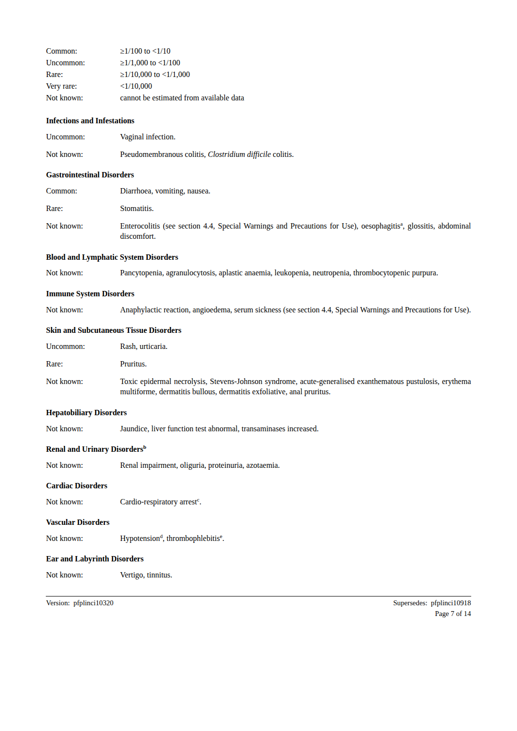| Common: | ≥1/100 to <1/10 |
| Uncommon: | ≥1/1,000 to <1/100 |
| Rare: | ≥1/10,000 to <1/1,000 |
| Very rare: | <1/10,000 |
| Not known: | cannot be estimated from available data |
Infections and Infestations
Uncommon:
Vaginal infection.
Not known:
Pseudomembranous colitis, Clostridium difficile colitis.
Gastrointestinal Disorders
Common:
Diarrhoea, vomiting, nausea.
Rare:
Stomatitis.
Not known:
Enterocolitis (see section 4.4, Special Warnings and Precautions for Use), oesophagitisa, glossitis, abdominal discomfort.
Blood and Lymphatic System Disorders
Not known:
Pancytopenia, agranulocytosis, aplastic anaemia, leukopenia, neutropenia, thrombocytopenic purpura.
Immune System Disorders
Not known:
Anaphylactic reaction, angioedema, serum sickness (see section 4.4, Special Warnings and Precautions for Use).
Skin and Subcutaneous Tissue Disorders
Uncommon:
Rash, urticaria.
Rare:
Pruritus.
Not known:
Toxic epidermal necrolysis, Stevens-Johnson syndrome, acute-generalised exanthematous pustulosis, erythema multiforme, dermatitis bullous, dermatitis exfoliative, anal pruritus.
Hepatobiliary Disorders
Not known:
Jaundice, liver function test abnormal, transaminases increased.
Renal and Urinary Disordersb
Not known:
Renal impairment, oliguria, proteinuria, azotaemia.
Cardiac Disorders
Not known:
Cardio-respiratory arrestc.
Vascular Disorders
Not known:
Hypotensiond, thrombophlebitise.
Ear and Labyrinth Disorders
Not known:
Vertigo, tinnitus.
Version: pfplinci10320 Supersedes: pfplinci10918
Page 7 of 14